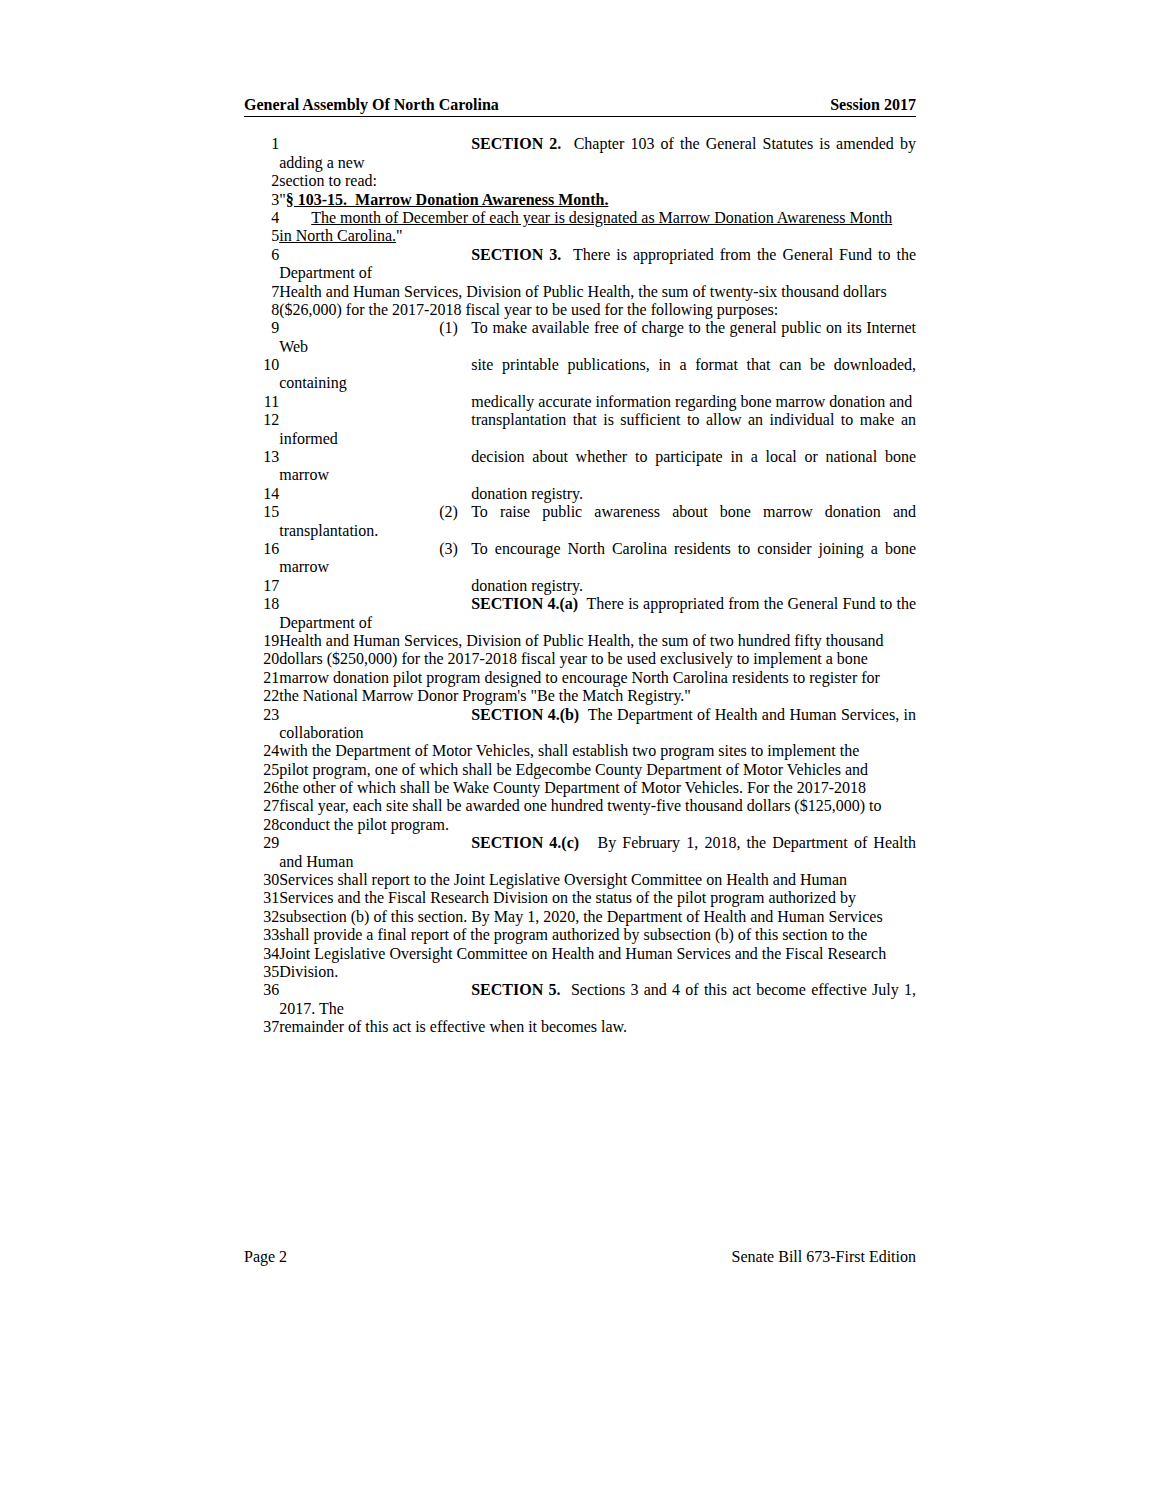General Assembly Of North Carolina
Session 2017
| 1 | SECTION 2. Chapter 103 of the General Statutes is amended by adding a new |
| 2 | section to read: |
| 3 | " § 103-15. Marrow Donation Awareness Month. |
| 4 | The month of December of each year is designated as Marrow Donation Awareness Month |
| 5 | in North Carolina. " |
| 6 | SECTION 3. There is appropriated from the General Fund to the Department of |
| 7 | Health and Human Services, Division of Public Health, the sum of twenty-six thousand dollars |
| 8 | ($26,000) for the 2017-2018 fiscal year to be used for the following purposes: |
| 9 | (1) To make available free of charge to the general public on its Internet Web |
| 10 | site printable publications, in a format that can be downloaded, containing |
| 11 | medically accurate information regarding bone marrow donation and |
| 12 | transplantation that is sufficient to allow an individual to make an informed |
| 13 | decision about whether to participate in a local or national bone marrow |
| 14 | donation registry. |
| 15 | (2) To raise public awareness about bone marrow donation and transplantation. |
| 16 | (3) To encourage North Carolina residents to consider joining a bone marrow |
| 17 | donation registry. |
| 18 | SECTION 4.(a) There is appropriated from the General Fund to the Department of |
| 19 | Health and Human Services, Division of Public Health, the sum of two hundred fifty thousand |
| 20 | dollars ($250,000) for the 2017-2018 fiscal year to be used exclusively to implement a bone |
| 21 | marrow donation pilot program designed to encourage North Carolina residents to register for |
| 22 | the National Marrow Donor Program's "Be the Match Registry." |
| 23 | SECTION 4.(b) The Department of Health and Human Services, in collaboration |
| 24 | with the Department of Motor Vehicles, shall establish two program sites to implement the |
| 25 | pilot program, one of which shall be Edgecombe County Department of Motor Vehicles and |
| 26 | the other of which shall be Wake County Department of Motor Vehicles. For the 2017-2018 |
| 27 | fiscal year, each site shall be awarded one hundred twenty-five thousand dollars ($125,000) to |
| 28 | conduct the pilot program. |
| 29 | SECTION 4.(c) By February 1, 2018, the Department of Health and Human |
| 30 | Services shall report to the Joint Legislative Oversight Committee on Health and Human |
| 31 | Services and the Fiscal Research Division on the status of the pilot program authorized by |
| 32 | subsection (b) of this section. By May 1, 2020, the Department of Health and Human Services |
| 33 | shall provide a final report of the program authorized by subsection (b) of this section to the |
| 34 | Joint Legislative Oversight Committee on Health and Human Services and the Fiscal Research |
| 35 | Division. |
| 36 | SECTION 5. Sections 3 and 4 of this act become effective July 1, 2017. The |
| 37 | remainder of this act is effective when it becomes law. |
Page 2
Senate Bill 673-First Edition